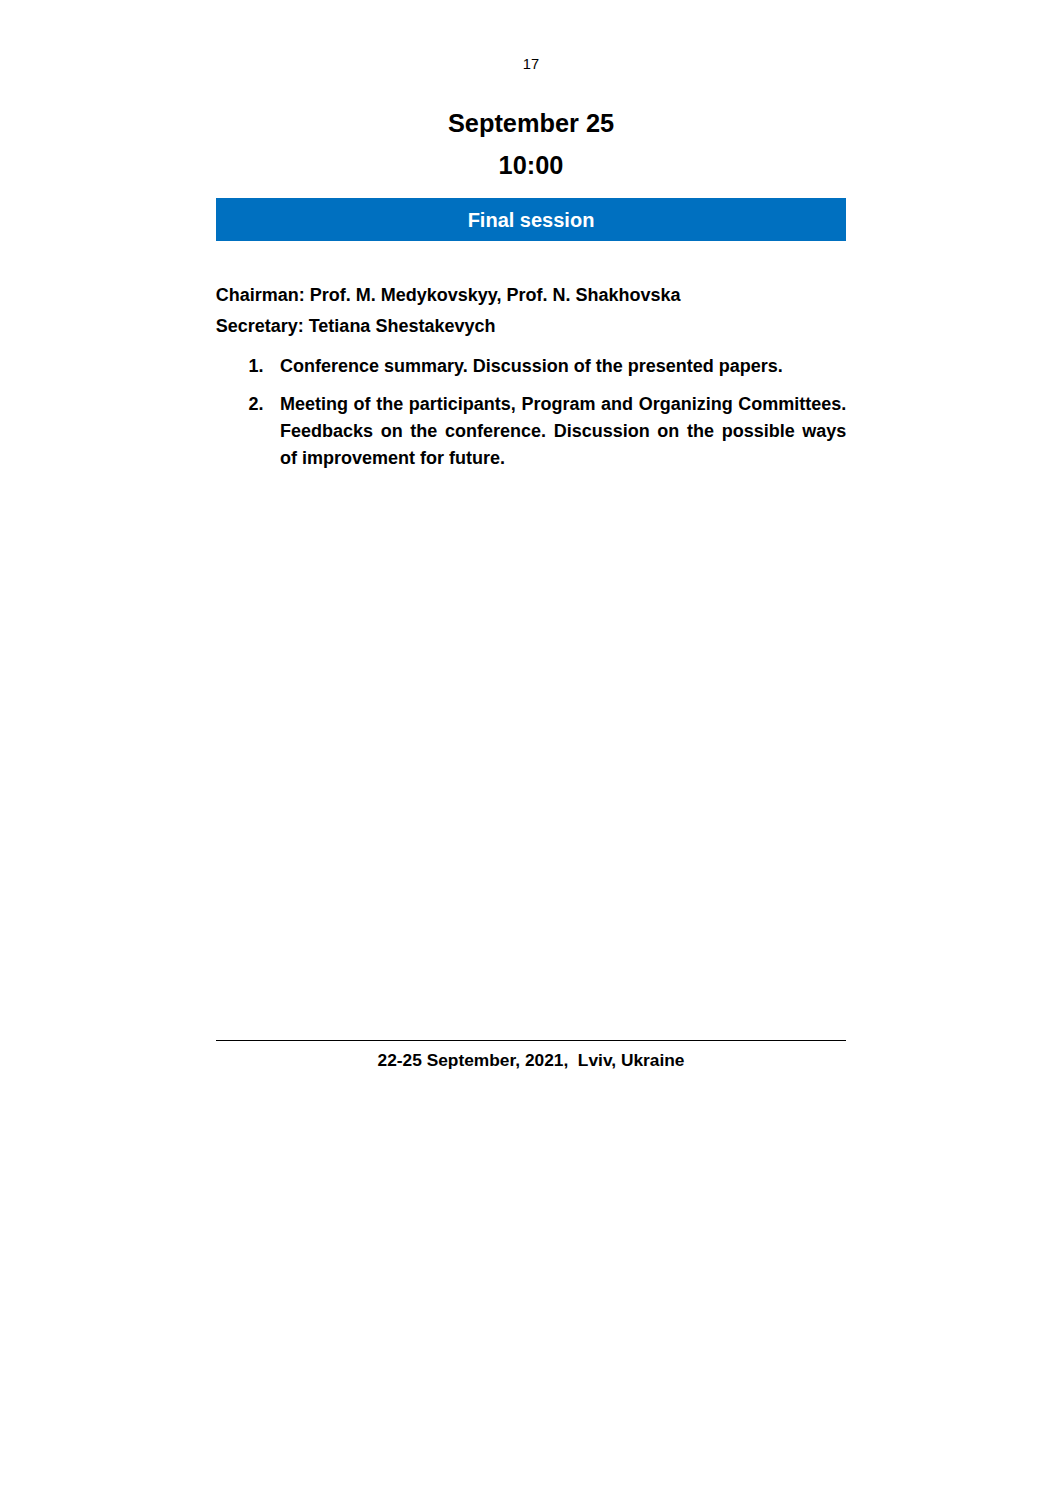17
September 25
10:00
Final session
Chairman: Prof. M. Medykovskyy, Prof. N. Shakhovska
Secretary: Tetiana Shestakevych
Conference summary. Discussion of the presented papers.
Meeting of the participants, Program and Organizing Committees. Feedbacks on the conference. Discussion on the possible ways of improvement for future.
22-25 September, 2021, Lviv, Ukraine